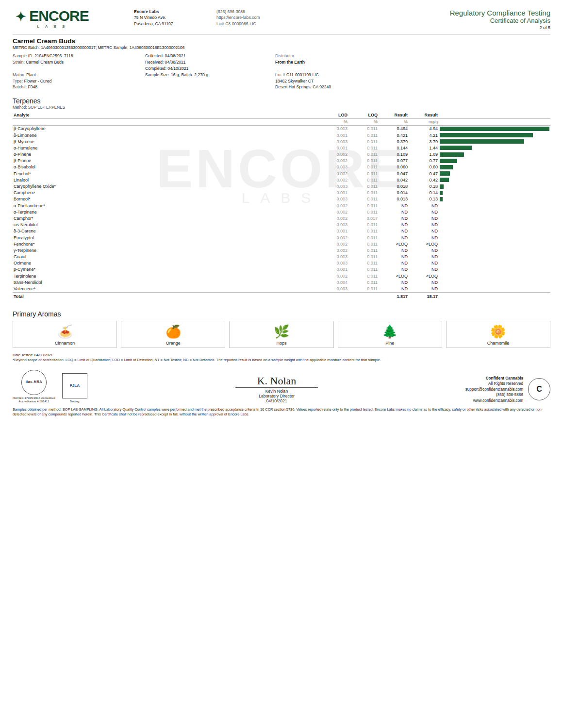ENCORELABS
✦ ENCORE
L A B S
Encore Labs
75 N Vinedo Ave.
Pasadena, CA 91107
(626) 696-3086
https://encore-labs.com
Lic# C8-0000086-LIC
Regulatory Compliance Testing
Certificate of Analysis
2 of 5
Carmel Cream Buds
METRC Batch: 1A4060300013563000000017; METRC Sample: 1A4060300018E13000002106
Sample ID: 2104ENC2596_7118
Strain: Carmel Cream Buds
Matrix: Plant
Type: Flower - Cured
Batch#: F048
Collected: 04/08/2021
Received: 04/08/2021
Completed: 04/10/2021
Sample Size: 16 g; Batch: 2,270 g
Distributor
From the Earth
Lic. # C11-0001199-LIC
18462 Skywalker CT
Desert Hot Springs, CA 92240
Terpenes
Method: SOP EL-TERPENES
| Analyte | LOD | LOQ | Result | Result | |
| --- | --- | --- | --- | --- | --- |
| | % | % | % | mg/g | |
| β-Caryophyllene | 0.003 | 0.011 | 0.494 | 4.94 | |
| δ-Limonene | 0.001 | 0.011 | 0.421 | 4.21 | |
| β-Myrcene | 0.003 | 0.011 | 0.379 | 3.79 | |
| α-Humulene | 0.001 | 0.011 | 0.144 | 1.44 | |
| α-Pinene | 0.002 | 0.011 | 0.109 | 1.09 | |
| β-Pinene | 0.002 | 0.011 | 0.077 | 0.77 | |
| α-Bisabolol | 0.003 | 0.011 | 0.060 | 0.60 | |
| Fenchol* | 0.002 | 0.011 | 0.047 | 0.47 | |
| Linalool | 0.002 | 0.011 | 0.042 | 0.42 | |
| Caryophyllene Oxide* | 0.003 | 0.011 | 0.018 | 0.18 | |
| Camphene | 0.001 | 0.011 | 0.014 | 0.14 | |
| Borneol* | 0.003 | 0.011 | 0.013 | 0.13 | |
| α-Phellandrene* | 0.002 | 0.011 | ND | ND | |
| α-Terpinene | 0.002 | 0.011 | ND | ND | |
| Camphor* | 0.002 | 0.017 | ND | ND | |
| cis-Nerolidol | 0.003 | 0.011 | ND | ND | |
| δ-3-Carene | 0.001 | 0.011 | ND | ND | |
| Eucalyptol | 0.002 | 0.011 | ND | ND | |
| Fenchone* | 0.002 | 0.011 | <LOQ | <LOQ | |
| γ-Terpinene | 0.002 | 0.011 | ND | ND | |
| Guaiol | 0.003 | 0.011 | ND | ND | |
| Ocimene | 0.003 | 0.011 | ND | ND | |
| p-Cymene* | 0.001 | 0.011 | ND | ND | |
| Terpinolene | 0.002 | 0.011 | <LOQ | <LOQ | |
| trans-Nerolidol | 0.004 | 0.011 | ND | ND | |
| Valencene* | 0.003 | 0.011 | ND | ND | |
| Total | | | 1.817 | 18.17 | |
Primary Aromas
🍝
Cinnamon
🍊
Orange
🌿
Hops
🌲
Pine
🌼
Chamomile
Date Tested: 04/08/2021
*Beyond scope of accreditation. LOQ = Limit of Quantitation; LOD = Limit of Detection; NT = Not Tested; ND = Not Detected. The reported result is based on a sample weight with the applicable moisture content for that sample.
ilac-MRA
ISO/IEC 17025:2017 Accredited
Accreditation # 101411
PJLA
Testing
K. Nolan
Kevin Nolan
Laboratory Director
04/10/2021
Confident Cannabis
All Rights Reserved
support@confidentcannabis.com
(866) 506-5866
www.confidentcannabis.com
C
Samples obtained per method: SOP LAB-SAMPLING. All Laboratory Quality Control samples were performed and met the prescribed acceptance criteria in 16 CCR section 5730. Values reported relate only to the product tested. Encore Labs makes no claims as to the efficacy, safety or other risks associated with any detected or non-detected levels of any compounds reported herein. This Certificate shall not be reproduced except in full, without the written approval of Encore Labs.